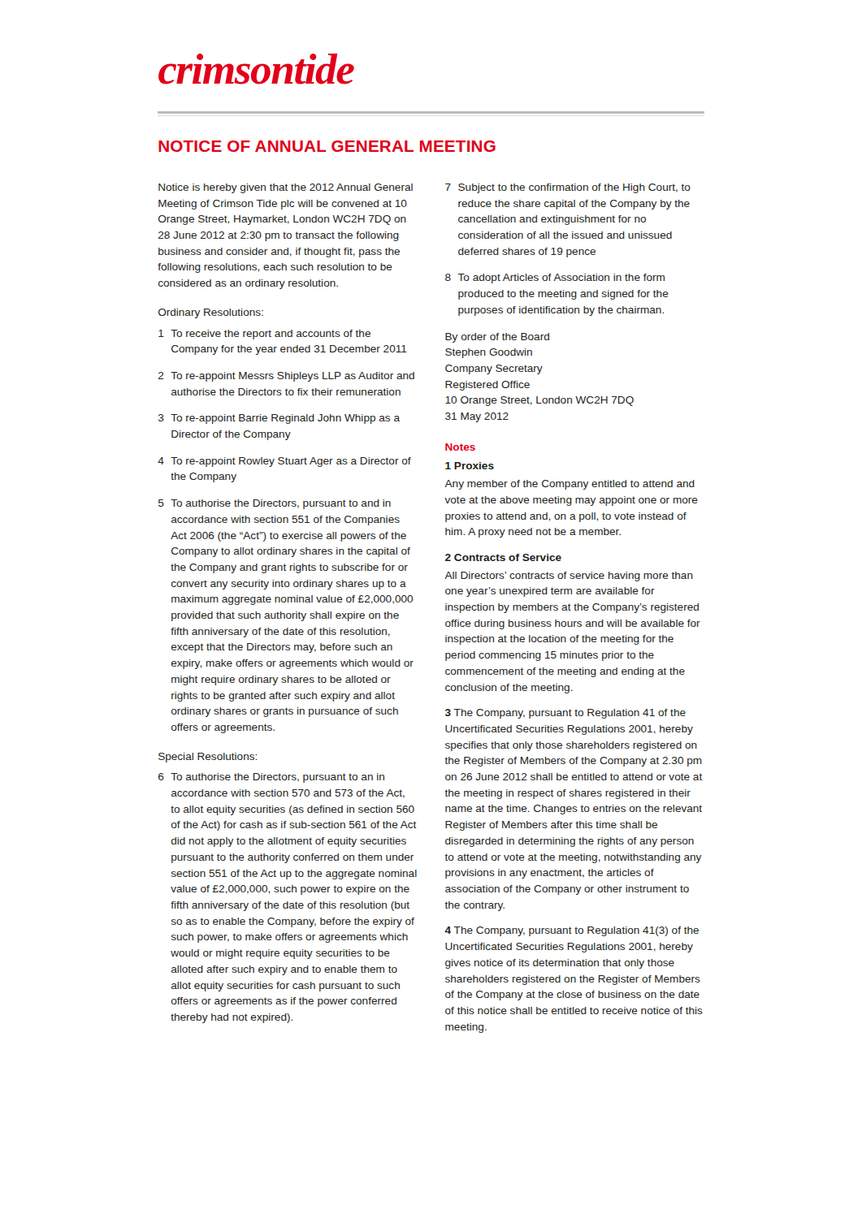crimsontide
Notice of Annual General Meeting
Notice is hereby given that the 2012 Annual General Meeting of Crimson Tide plc will be convened at 10 Orange Street, Haymarket, London WC2H 7DQ on 28 June 2012 at 2:30 pm to transact the following business and consider and, if thought fit, pass the following resolutions, each such resolution to be considered as an ordinary resolution.
Ordinary Resolutions:
1 To receive the report and accounts of the Company for the year ended 31 December 2011
2 To re-appoint Messrs Shipleys LLP as Auditor and authorise the Directors to fix their remuneration
3 To re-appoint Barrie Reginald John Whipp as a Director of the Company
4 To re-appoint Rowley Stuart Ager as a Director of the Company
5 To authorise the Directors, pursuant to and in accordance with section 551 of the Companies Act 2006 (the “Act”) to exercise all powers of the Company to allot ordinary shares in the capital of the Company and grant rights to subscribe for or convert any security into ordinary shares up to a maximum aggregate nominal value of £2,000,000 provided that such authority shall expire on the fifth anniversary of the date of this resolution, except that the Directors may, before such an expiry, make offers or agreements which would or might require ordinary shares to be alloted or rights to be granted after such expiry and allot ordinary shares or grants in pursuance of such offers or agreements.
Special Resolutions:
6 To authorise the Directors, pursuant to an in accordance with section 570 and 573 of the Act, to allot equity securities (as defined in section 560 of the Act) for cash as if sub-section 561 of the Act did not apply to the allotment of equity securities pursuant to the authority conferred on them under section 551 of the Act up to the aggregate nominal value of £2,000,000, such power to expire on the fifth anniversary of the date of this resolution (but so as to enable the Company, before the expiry of such power, to make offers or agreements which would or might require equity securities to be alloted after such expiry and to enable them to allot equity securities for cash pursuant to such offers or agreements as if the power conferred thereby had not expired).
7 Subject to the confirmation of the High Court, to reduce the share capital of the Company by the cancellation and extinguishment for no consideration of all the issued and unissued deferred shares of 19 pence
8 To adopt Articles of Association in the form produced to the meeting and signed for the purposes of identification by the chairman.
By order of the Board
Stephen Goodwin
Company Secretary
Registered Office
10 Orange Street, London WC2H 7DQ
31 May 2012
Notes
1 Proxies
Any member of the Company entitled to attend and vote at the above meeting may appoint one or more proxies to attend and, on a poll, to vote instead of him. A proxy need not be a member.
2 Contracts of Service
All Directors’ contracts of service having more than one year’s unexpired term are available for inspection by members at the Company’s registered office during business hours and will be available for inspection at the location of the meeting for the period commencing 15 minutes prior to the commencement of the meeting and ending at the conclusion of the meeting.
3 The Company, pursuant to Regulation 41 of the Uncertificated Securities Regulations 2001, hereby specifies that only those shareholders registered on the Register of Members of the Company at 2.30 pm on 26 June 2012 shall be entitled to attend or vote at the meeting in respect of shares registered in their name at the time. Changes to entries on the relevant Register of Members after this time shall be disregarded in determining the rights of any person to attend or vote at the meeting, notwithstanding any provisions in any enactment, the articles of association of the Company or other instrument to the contrary.
4 The Company, pursuant to Regulation 41(3) of the Uncertificated Securities Regulations 2001, hereby gives notice of its determination that only those shareholders registered on the Register of Members of the Company at the close of business on the date of this notice shall be entitled to receive notice of this meeting.